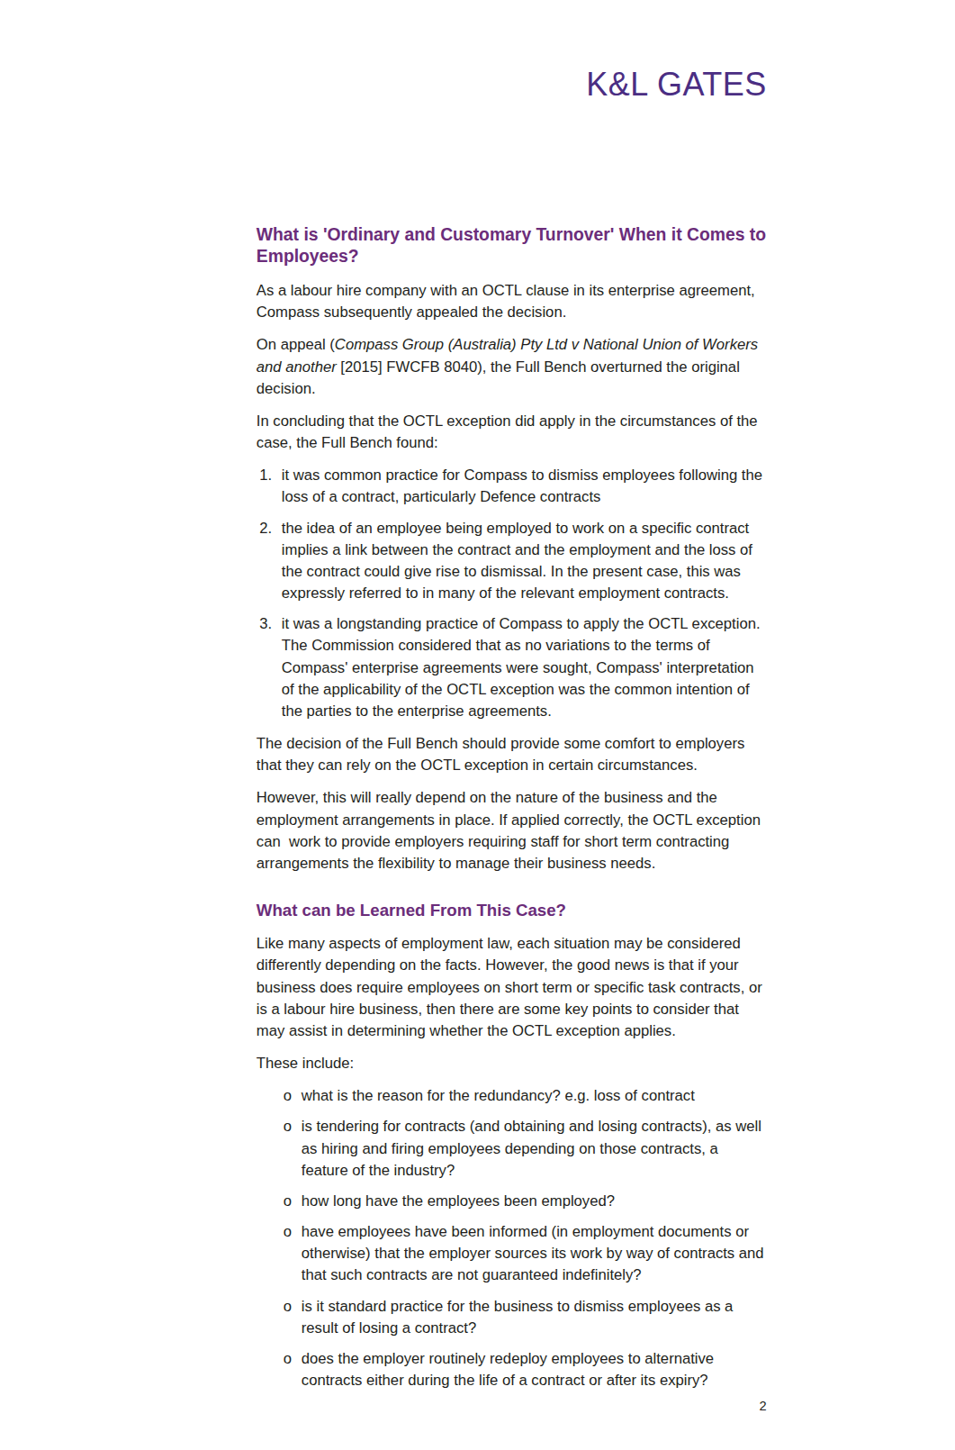K&L GATES
What is 'Ordinary and Customary Turnover' When it Comes to Employees?
As a labour hire company with an OCTL clause in its enterprise agreement, Compass subsequently appealed the decision.
On appeal (Compass Group (Australia) Pty Ltd v National Union of Workers and another [2015] FWCFB 8040), the Full Bench overturned the original decision.
In concluding that the OCTL exception did apply in the circumstances of the case, the Full Bench found:
it was common practice for Compass to dismiss employees following the loss of a contract, particularly Defence contracts
the idea of an employee being employed to work on a specific contract implies a link between the contract and the employment and the loss of the contract could give rise to dismissal. In the present case, this was expressly referred to in many of the relevant employment contracts.
it was a longstanding practice of Compass to apply the OCTL exception. The Commission considered that as no variations to the terms of Compass' enterprise agreements were sought, Compass' interpretation of the applicability of the OCTL exception was the common intention of the parties to the enterprise agreements.
The decision of the Full Bench should provide some comfort to employers that they can rely on the OCTL exception in certain circumstances.
However, this will really depend on the nature of the business and the employment arrangements in place. If applied correctly, the OCTL exception can work to provide employers requiring staff for short term contracting arrangements the flexibility to manage their business needs.
What can be Learned From This Case?
Like many aspects of employment law, each situation may be considered differently depending on the facts. However, the good news is that if your business does require employees on short term or specific task contracts, or is a labour hire business, then there are some key points to consider that may assist in determining whether the OCTL exception applies.
These include:
what is the reason for the redundancy? e.g. loss of contract
is tendering for contracts (and obtaining and losing contracts), as well as hiring and firing employees depending on those contracts, a feature of the industry?
how long have the employees been employed?
have employees have been informed (in employment documents or otherwise) that the employer sources its work by way of contracts and that such contracts are not guaranteed indefinitely?
is it standard practice for the business to dismiss employees as a result of losing a contract?
does the employer routinely redeploy employees to alternative contracts either during the life of a contract or after its expiry?
2